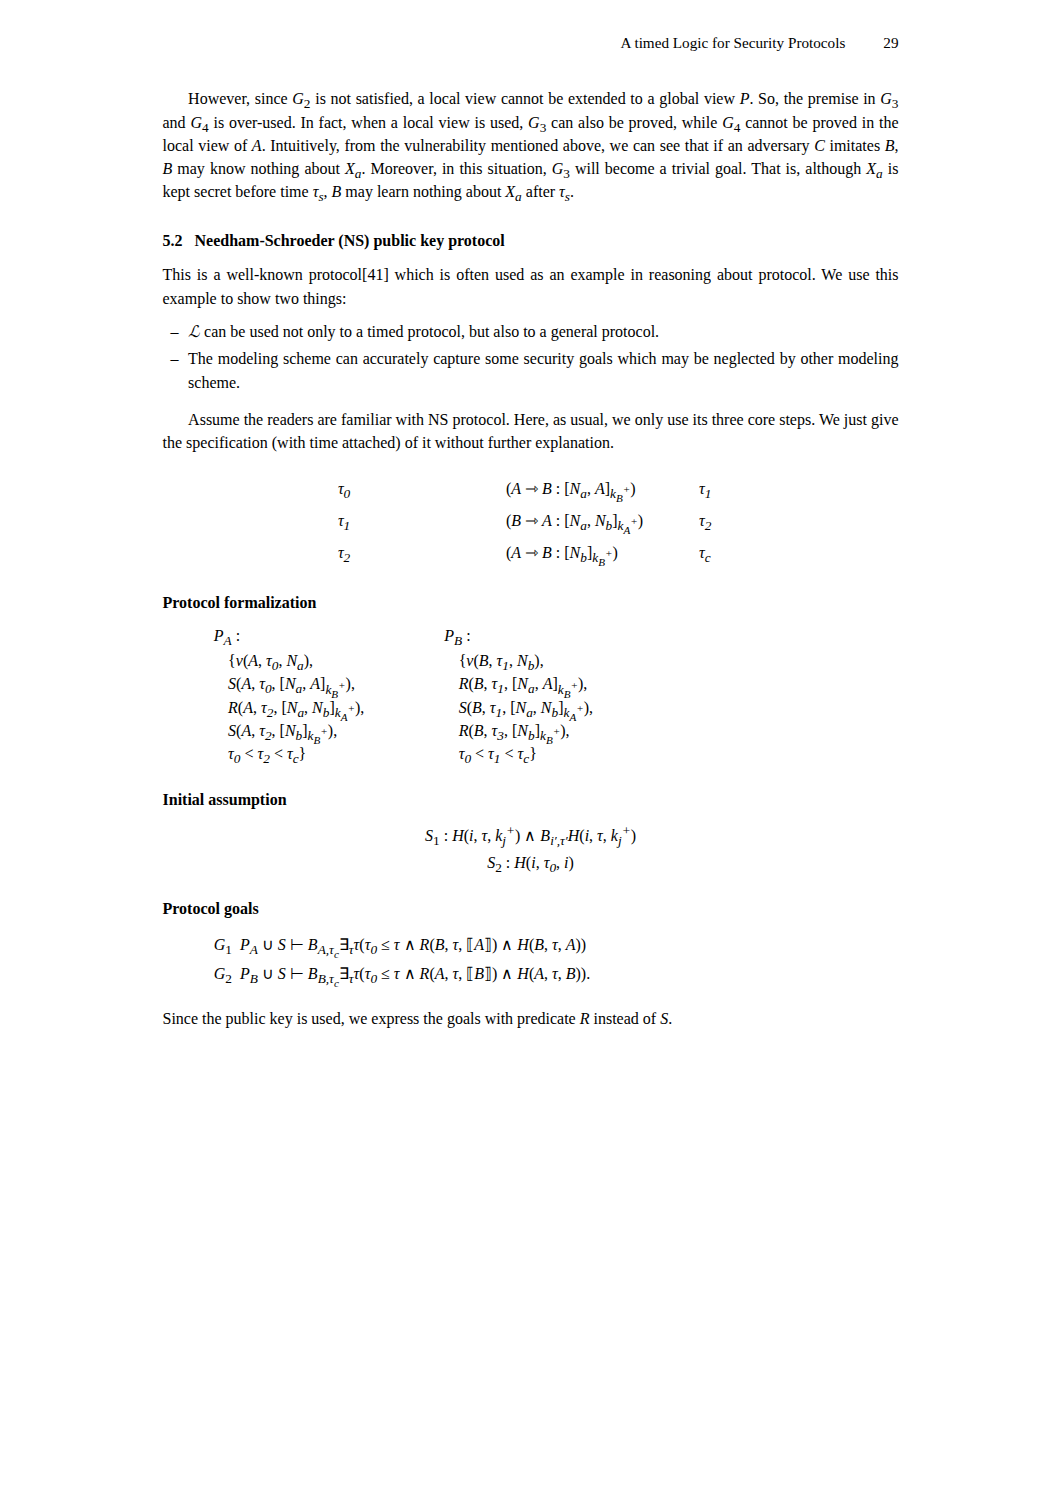A timed Logic for Security Protocols 29
However, since G2 is not satisfied, a local view cannot be extended to a global view P. So, the premise in G3 and G4 is over-used. In fact, when a local view is used, G3 can also be proved, while G4 cannot be proved in the local view of A. Intuitively, from the vulnerability mentioned above, we can see that if an adversary C imitates B, B may know nothing about Xa. Moreover, in this situation, G3 will become a trivial goal. That is, although Xa is kept secret before time τs, B may learn nothing about Xa after τs.
5.2 Needham-Schroeder (NS) public key protocol
This is a well-known protocol[41] which is often used as an example in reasoning about protocol. We use this example to show two things:
ℒ can be used not only to a timed protocol, but also to a general protocol.
The modeling scheme can accurately capture some security goals which may be neglected by other modeling scheme.
Assume the readers are familiar with NS protocol. Here, as usual, we only use its three core steps. We just give the specification (with time attached) of it without further explanation.
| τ 0 | ( A ⇾ B : [ N a , A ] k B + ) | τ 1 |
| τ 1 | ( B ⇾ A : [ N a , N b ] k A + ) | τ 2 |
| τ 2 | ( A ⇾ B : [ N b ] k B + ) | τ c |
Protocol formalization
PA :
{ν(A, τ0, Na),
S(A, τ0, [Na, A]kB+),
R(A, τ2, [Na, Nb]kA+),
S(A, τ2, [Nb]kB+),
τ0 < τ2 < τc}
PB :
{ν(B, τ1, Nb),
R(B, τ1, [Na, A]kB+),
S(B, τ1, [Na, Nb]kA+),
R(B, τ3, [Nb]kB+),
τ0 < τ1 < τc}
Initial assumption
S1 : H(i, τ, kj+) ∧ Bi′,τ′H(i, τ, kj+)
S2 : H(i, τ0, i)
Protocol goals
G1 PA ∪ S ⊢ BA,τc∃ττ(τ0 ≤ τ ∧ R(B, τ, ⟦A⟧) ∧ H(B, τ, A))
G2 PB ∪ S ⊢ BB,τc∃ττ(τ0 ≤ τ ∧ R(A, τ, ⟦B⟧) ∧ H(A, τ, B)).
Since the public key is used, we express the goals with predicate R instead of S.